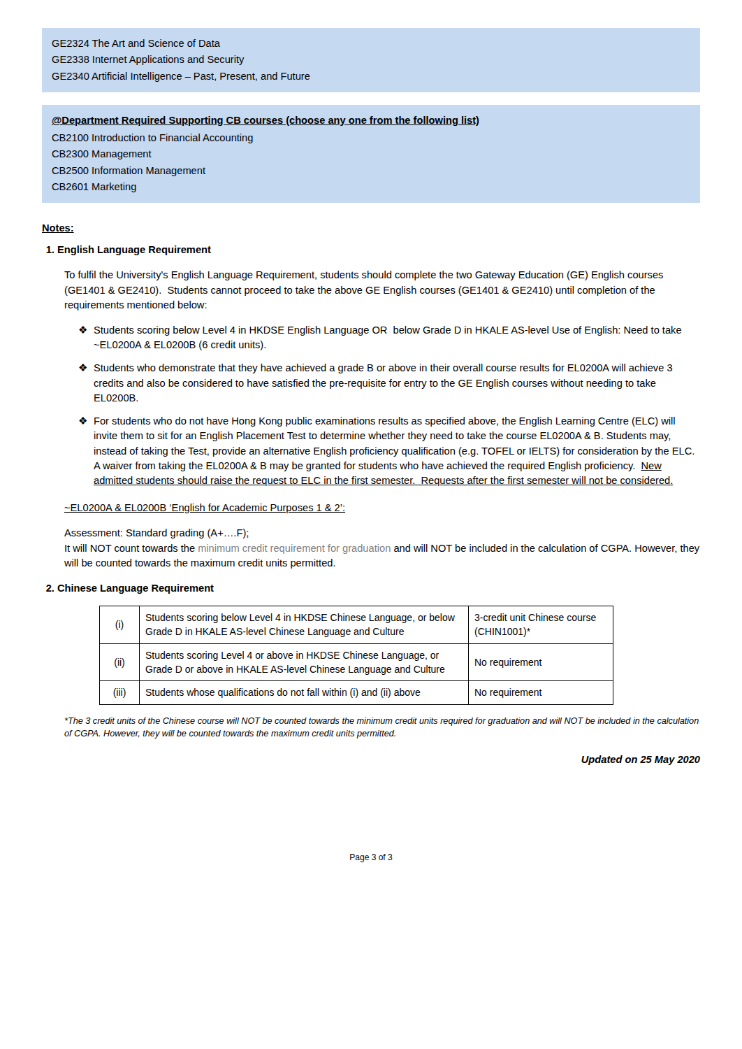GE2324 The Art and Science of Data
GE2338 Internet Applications and Security
GE2340 Artificial Intelligence – Past, Present, and Future
@Department Required Supporting CB courses (choose any one from the following list)
CB2100 Introduction to Financial Accounting
CB2300 Management
CB2500 Information Management
CB2601 Marketing
Notes:
English Language Requirement
To fulfil the University's English Language Requirement, students should complete the two Gateway Education (GE) English courses (GE1401 & GE2410). Students cannot proceed to take the above GE English courses (GE1401 & GE2410) until completion of the requirements mentioned below:
Students scoring below Level 4 in HKDSE English Language OR below Grade D in HKALE AS-level Use of English: Need to take ~EL0200A & EL0200B (6 credit units).
Students who demonstrate that they have achieved a grade B or above in their overall course results for EL0200A will achieve 3 credits and also be considered to have satisfied the pre-requisite for entry to the GE English courses without needing to take EL0200B.
For students who do not have Hong Kong public examinations results as specified above, the English Learning Centre (ELC) will invite them to sit for an English Placement Test to determine whether they need to take the course EL0200A & B. Students may, instead of taking the Test, provide an alternative English proficiency qualification (e.g. TOFEL or IELTS) for consideration by the ELC. A waiver from taking the EL0200A & B may be granted for students who have achieved the required English proficiency. New admitted students should raise the request to ELC in the first semester. Requests after the first semester will not be considered.
~EL0200A & EL0200B ‘English for Academic Purposes 1 & 2’:
Assessment: Standard grading (A+….F);
It will NOT count towards the minimum credit requirement for graduation and will NOT be included in the calculation of CGPA. However, they will be counted towards the maximum credit units permitted.
Chinese Language Requirement
| (i) | Students scoring below Level 4 in HKDSE Chinese Language, or below Grade D in HKALE AS-level Chinese Language and Culture | 3-credit unit Chinese course (CHIN1001)* |
| (ii) | Students scoring Level 4 or above in HKDSE Chinese Language, or Grade D or above in HKALE AS-level Chinese Language and Culture | No requirement |
| (iii) | Students whose qualifications do not fall within (i) and (ii) above | No requirement |
*The 3 credit units of the Chinese course will NOT be counted towards the minimum credit units required for graduation and will NOT be included in the calculation of CGPA. However, they will be counted towards the maximum credit units permitted.
Updated on 25 May 2020
Page 3 of 3